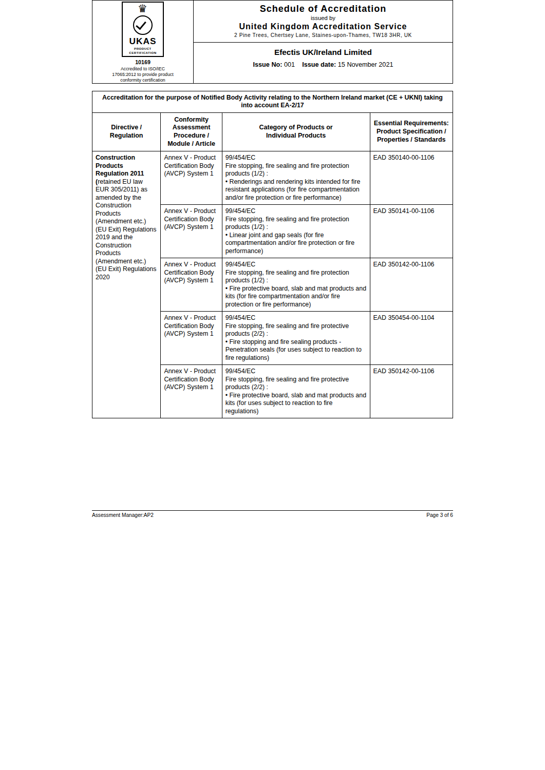| ♛ UKAS PRODUCT CERTIFICATION 10169 Accredited to ISO/IEC 17065:2012 to provide product conformity certification | Schedule of Accreditation issued by United Kingdom Accreditation Service 2 Pine Trees, Chertsey Lane, Staines-upon-Thames, TW18 3HR, UK Efectis UK/Ireland Limited Issue No: 001 Issue date: 15 November 2021 |
| Accreditation for the purpose of Notified Body Activity relating to the Northern Ireland market (CE + UKNI) taking into account EA-2/17 |
| Directive / Regulation | Conformity Assessment Procedure / Module / Article | Category of Products or Individual Products | Essential Requirements: Product Specification / Properties / Standards |
| Construction Products Regulation 2011 ( retained EU law EUR 305/2011) as amended by the Construction Products (Amendment etc.) (EU Exit) Regulations 2019 and the Construction Products (Amendment etc.) (EU Exit) Regulations 2020 | Annex V - Product Certification Body (AVCP) System 1 | 99/454/EC Fire stopping, fire sealing and fire protection products (1/2) : • Renderings and rendering kits intended for fire resistant applications (for fire compartmentation and/or fire protection or fire performance) | EAD 350140-00-1106 |
| Annex V - Product Certification Body (AVCP) System 1 | 99/454/EC Fire stopping, fire sealing and fire protection products (1/2) : • Linear joint and gap seals (for fire compartmentation and/or fire protection or fire performance) | EAD 350141-00-1106 |
| Annex V - Product Certification Body (AVCP) System 1 | 99/454/EC Fire stopping, fire sealing and fire protection products (1/2) : • Fire protective board, slab and mat products and kits (for fire compartmentation and/or fire protection or fire performance) | EAD 350142-00-1106 |
| Annex V - Product Certification Body (AVCP) System 1 | 99/454/EC Fire stopping, fire sealing and fire protective products (2/2) : • Fire stopping and fire sealing products - Penetration seals (for uses subject to reaction to fire regulations) | EAD 350454-00-1104 |
| Annex V - Product Certification Body (AVCP) System 1 | 99/454/EC Fire stopping, fire sealing and fire protective products (2/2) : • Fire protective board, slab and mat products and kits (for uses subject to reaction to fire regulations) | EAD 350142-00-1106 |
Assessment Manager:AP2 Page 3 of 6